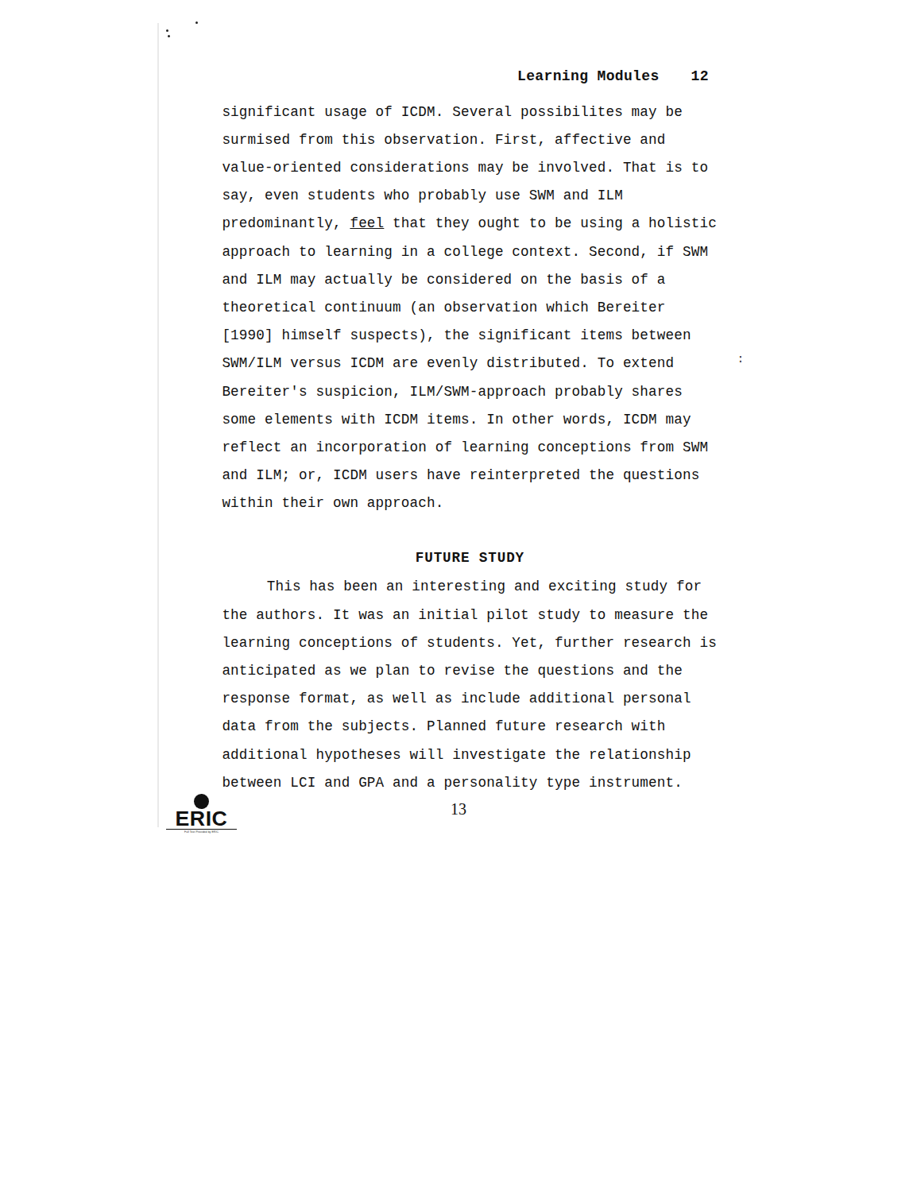Learning Modules 12
significant usage of ICDM. Several possibilites may be surmised from this observation. First, affective and value-oriented considerations may be involved. That is to say, even students who probably use SWM and ILM predominantly, feel that they ought to be using a holistic approach to learning in a college context. Second, if SWM and ILM may actually be considered on the basis of a theoretical continuum (an observation which Bereiter [1990] himself suspects), the significant items between SWM/ILM versus ICDM are evenly distributed. To extend Bereiter's suspicion, ILM/SWM-approach probably shares some elements with ICDM items. In other words, ICDM may reflect an incorporation of learning conceptions from SWM and ILM; or, ICDM users have reinterpreted the questions within their own approach.
FUTURE STUDY
This has been an interesting and exciting study for the authors. It was an initial pilot study to measure the learning conceptions of students. Yet, further research is anticipated as we plan to revise the questions and the response format, as well as include additional personal data from the subjects. Planned future research with additional hypotheses will investigate the relationship between LCI and GPA and a personality type instrument.
:
13
ERIC
Full Text Provided by ERIC